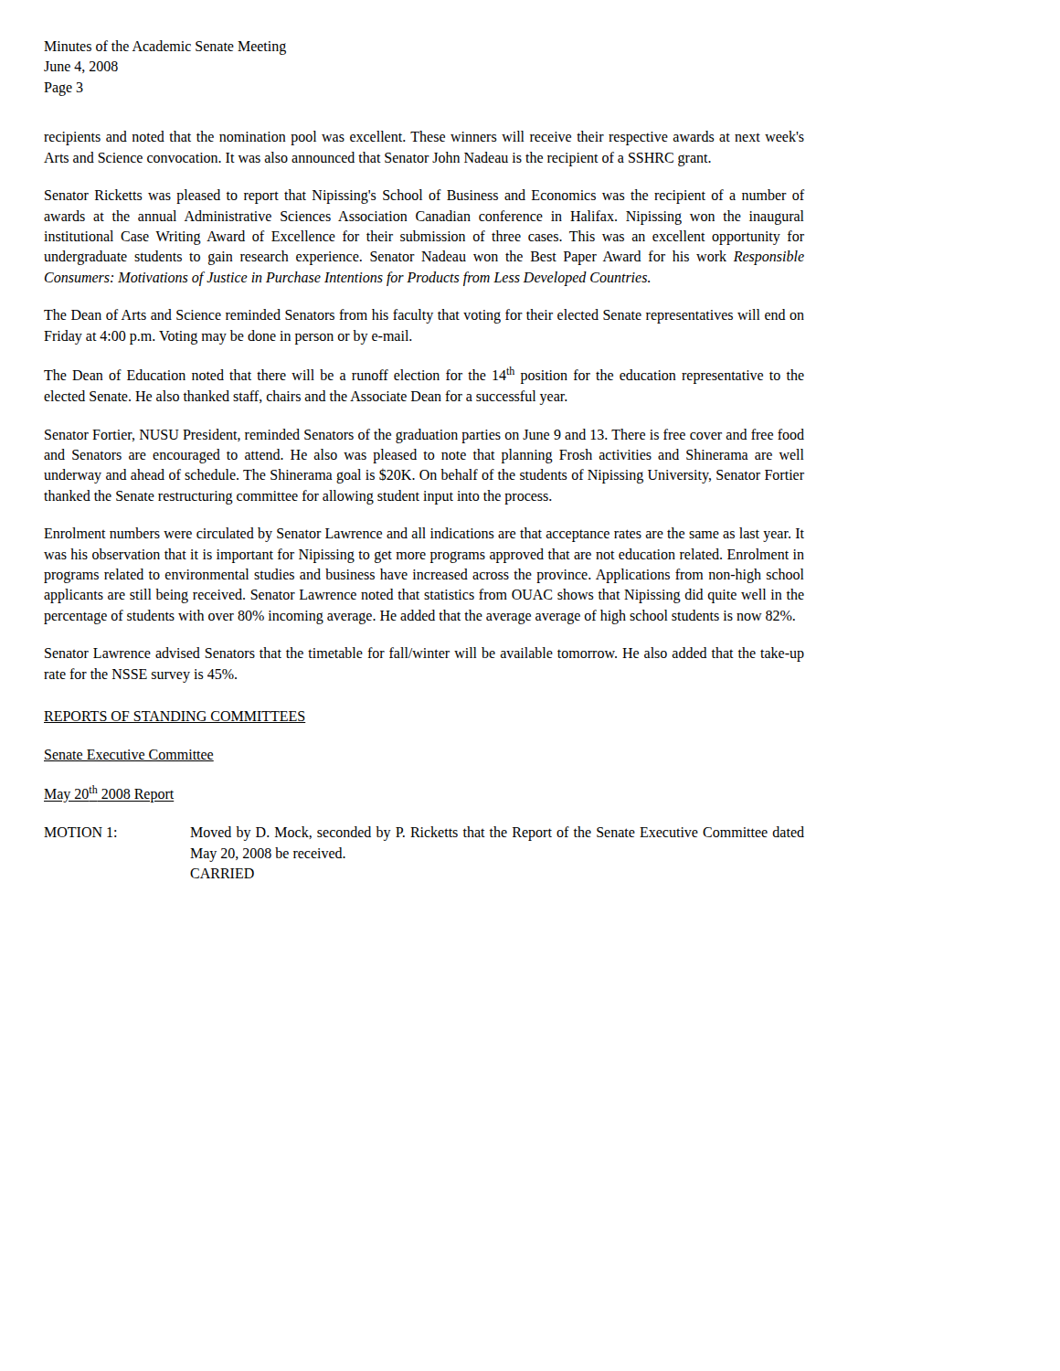Minutes of the Academic Senate Meeting
June 4, 2008
Page 3
recipients and noted that the nomination pool was excellent. These winners will receive their respective awards at next week's Arts and Science convocation. It was also announced that Senator John Nadeau is the recipient of a SSHRC grant.
Senator Ricketts was pleased to report that Nipissing's School of Business and Economics was the recipient of a number of awards at the annual Administrative Sciences Association Canadian conference in Halifax. Nipissing won the inaugural institutional Case Writing Award of Excellence for their submission of three cases. This was an excellent opportunity for undergraduate students to gain research experience. Senator Nadeau won the Best Paper Award for his work Responsible Consumers: Motivations of Justice in Purchase Intentions for Products from Less Developed Countries.
The Dean of Arts and Science reminded Senators from his faculty that voting for their elected Senate representatives will end on Friday at 4:00 p.m. Voting may be done in person or by e-mail.
The Dean of Education noted that there will be a runoff election for the 14th position for the education representative to the elected Senate. He also thanked staff, chairs and the Associate Dean for a successful year.
Senator Fortier, NUSU President, reminded Senators of the graduation parties on June 9 and 13. There is free cover and free food and Senators are encouraged to attend. He also was pleased to note that planning Frosh activities and Shinerama are well underway and ahead of schedule. The Shinerama goal is $20K. On behalf of the students of Nipissing University, Senator Fortier thanked the Senate restructuring committee for allowing student input into the process.
Enrolment numbers were circulated by Senator Lawrence and all indications are that acceptance rates are the same as last year. It was his observation that it is important for Nipissing to get more programs approved that are not education related. Enrolment in programs related to environmental studies and business have increased across the province. Applications from non-high school applicants are still being received. Senator Lawrence noted that statistics from OUAC shows that Nipissing did quite well in the percentage of students with over 80% incoming average. He added that the average average of high school students is now 82%.
Senator Lawrence advised Senators that the timetable for fall/winter will be available tomorrow. He also added that the take-up rate for the NSSE survey is 45%.
REPORTS OF STANDING COMMITTEES
Senate Executive Committee
May 20th 2008 Report
MOTION 1:
Moved by D. Mock, seconded by P. Ricketts that the Report of the Senate Executive Committee dated May 20, 2008 be received.
CARRIED